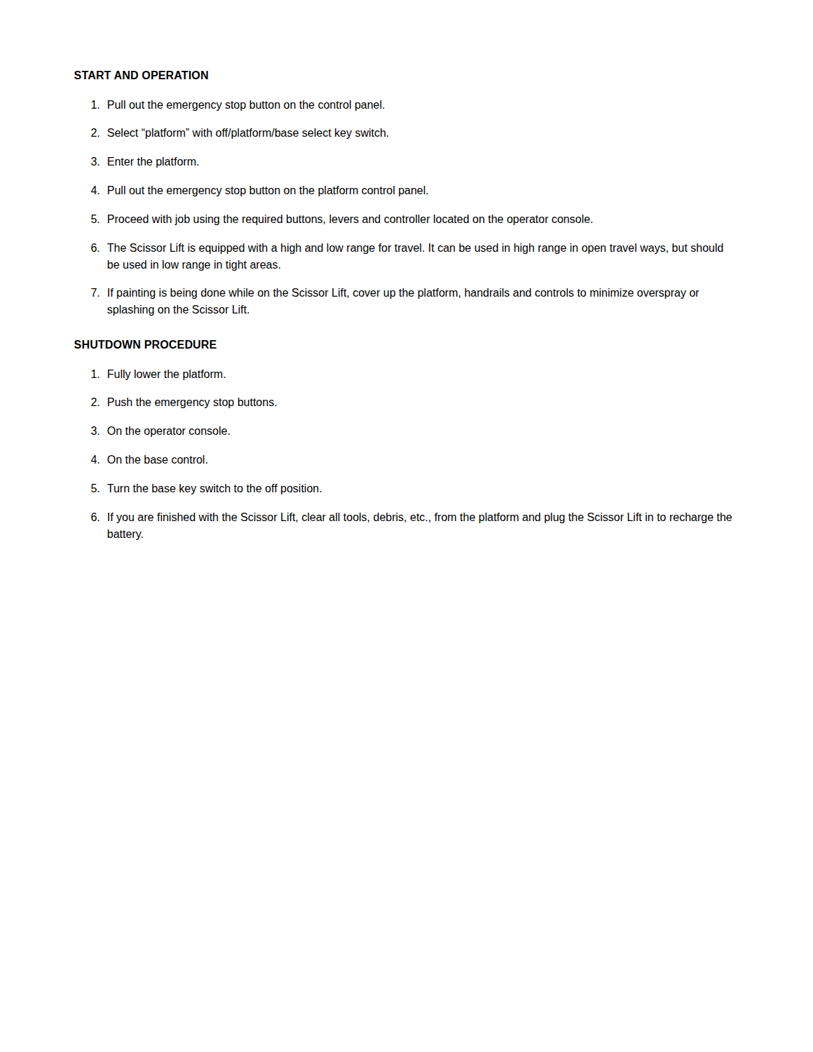START AND OPERATION
Pull out the emergency stop button on the control panel.
Select “platform” with off/platform/base select key switch.
Enter the platform.
Pull out the emergency stop button on the platform control panel.
Proceed with job using the required buttons, levers and controller located on the operator console.
The Scissor Lift is equipped with a high and low range for travel. It can be used in high range in open travel ways, but should be used in low range in tight areas.
If painting is being done while on the Scissor Lift, cover up the platform, handrails and controls to minimize overspray or splashing on the Scissor Lift.
SHUTDOWN PROCEDURE
Fully lower the platform.
Push the emergency stop buttons.
On the operator console.
On the base control.
Turn the base key switch to the off position.
If you are finished with the Scissor Lift, clear all tools, debris, etc., from the platform and plug the Scissor Lift in to recharge the battery.